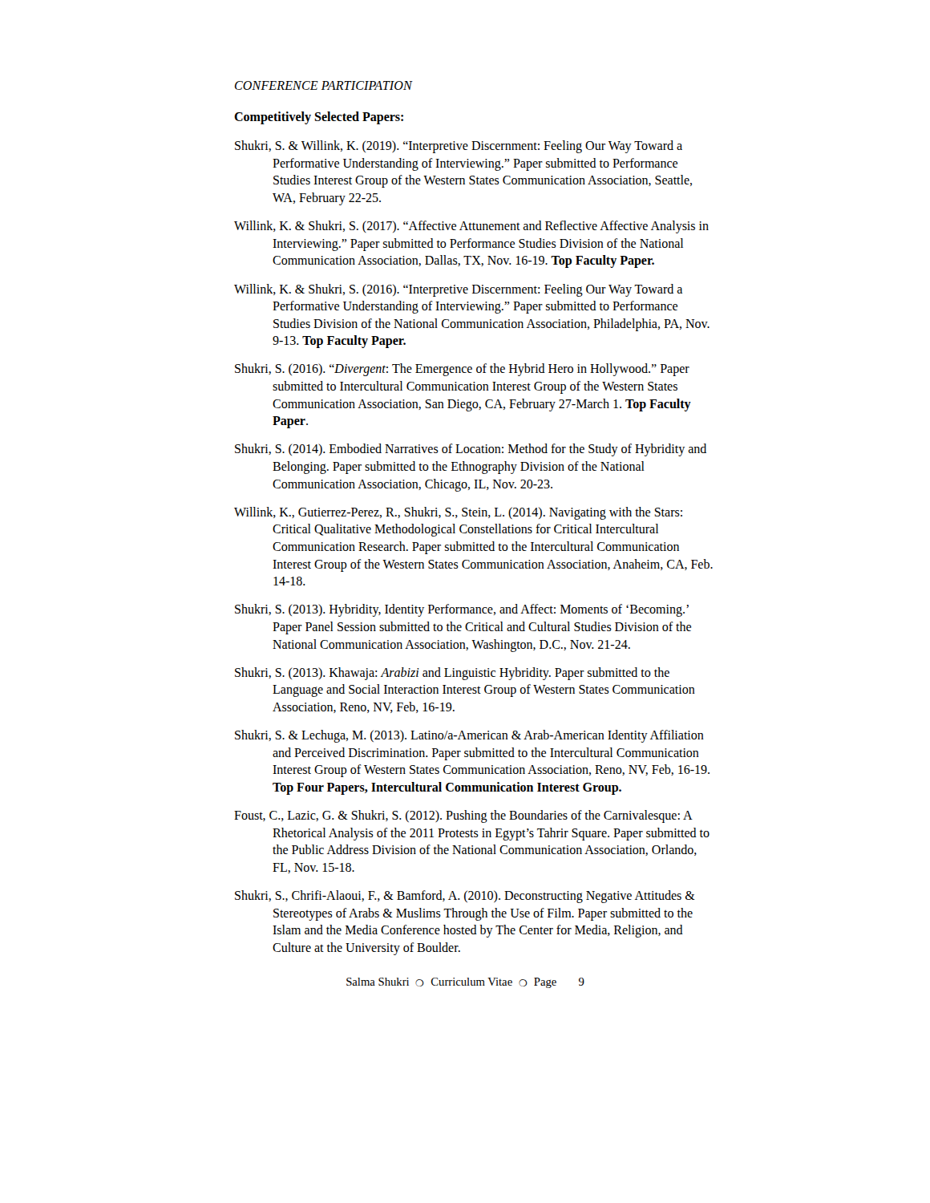Conference Participation
Competitively Selected Papers:
Shukri, S. & Willink, K. (2019). “Interpretive Discernment: Feeling Our Way Toward a Performative Understanding of Interviewing.” Paper submitted to Performance Studies Interest Group of the Western States Communication Association, Seattle, WA, February 22-25.
Willink, K. & Shukri, S. (2017). “Affective Attunement and Reflective Affective Analysis in Interviewing.” Paper submitted to Performance Studies Division of the National Communication Association, Dallas, TX, Nov. 16-19. Top Faculty Paper.
Willink, K. & Shukri, S. (2016). “Interpretive Discernment: Feeling Our Way Toward a Performative Understanding of Interviewing.” Paper submitted to Performance Studies Division of the National Communication Association, Philadelphia, PA, Nov. 9-13. Top Faculty Paper.
Shukri, S. (2016). “Divergent: The Emergence of the Hybrid Hero in Hollywood.” Paper submitted to Intercultural Communication Interest Group of the Western States Communication Association, San Diego, CA, February 27-March 1. Top Faculty Paper.
Shukri, S. (2014). Embodied Narratives of Location: Method for the Study of Hybridity and Belonging. Paper submitted to the Ethnography Division of the National Communication Association, Chicago, IL, Nov. 20-23.
Willink, K., Gutierrez-Perez, R., Shukri, S., Stein, L. (2014). Navigating with the Stars: Critical Qualitative Methodological Constellations for Critical Intercultural Communication Research. Paper submitted to the Intercultural Communication Interest Group of the Western States Communication Association, Anaheim, CA, Feb. 14-18.
Shukri, S. (2013). Hybridity, Identity Performance, and Affect: Moments of ‘Becoming.’ Paper Panel Session submitted to the Critical and Cultural Studies Division of the National Communication Association, Washington, D.C., Nov. 21-24.
Shukri, S. (2013). Khawaja: Arabizi and Linguistic Hybridity. Paper submitted to the Language and Social Interaction Interest Group of Western States Communication Association, Reno, NV, Feb, 16-19.
Shukri, S. & Lechuga, M. (2013). Latino/a-American & Arab-American Identity Affiliation and Perceived Discrimination. Paper submitted to the Intercultural Communication Interest Group of Western States Communication Association, Reno, NV, Feb, 16-19. Top Four Papers, Intercultural Communication Interest Group.
Foust, C., Lazic, G. & Shukri, S. (2012). Pushing the Boundaries of the Carnivalesque: A Rhetorical Analysis of the 2011 Protests in Egypt’s Tahrir Square. Paper submitted to the Public Address Division of the National Communication Association, Orlando, FL, Nov. 15-18.
Shukri, S., Chrifi-Alaoui, F., & Bamford, A. (2010). Deconstructing Negative Attitudes & Stereotypes of Arabs & Muslims Through the Use of Film. Paper submitted to the Islam and the Media Conference hosted by The Center for Media, Religion, and Culture at the University of Boulder.
Salma Shukri ❍ Curriculum Vitae ❍ Page 9